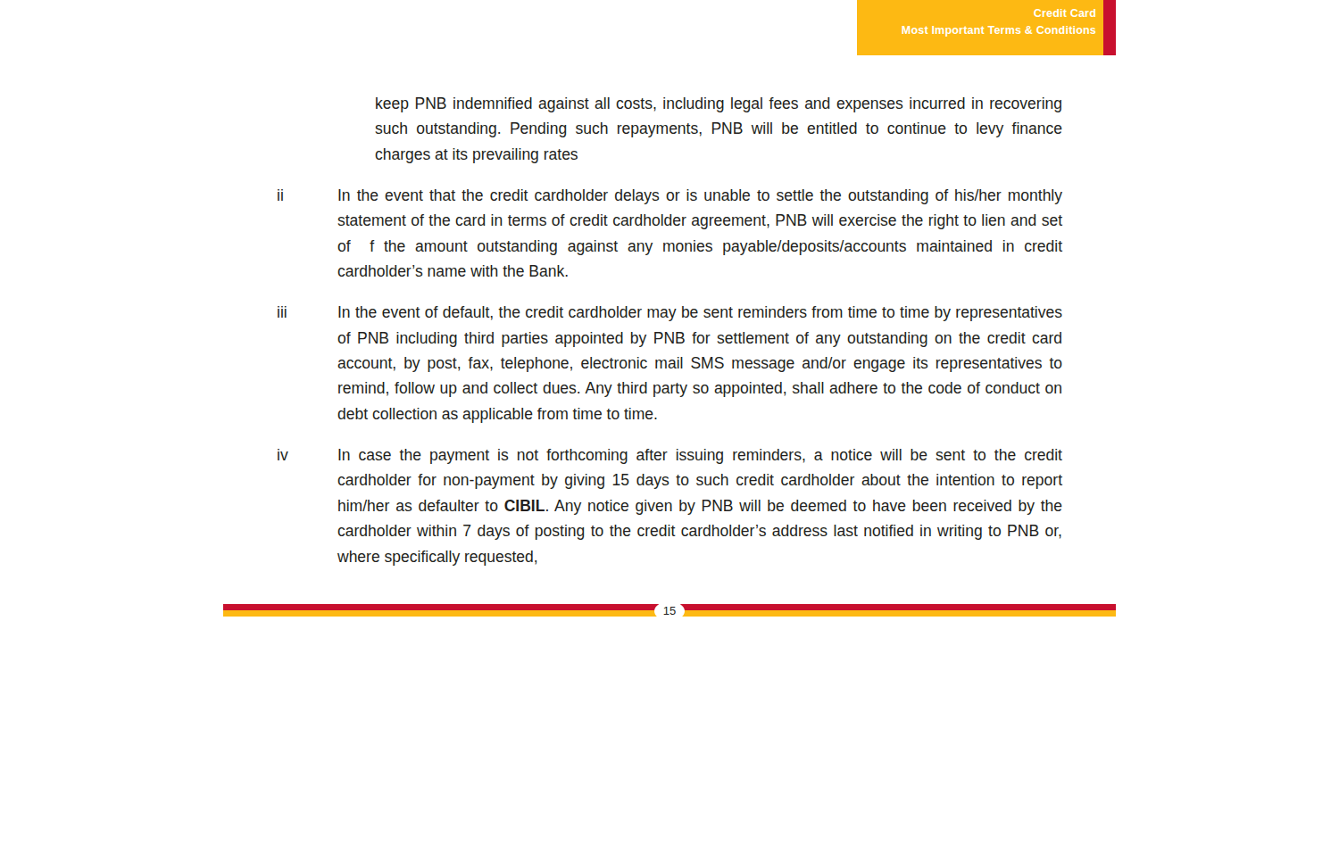Credit Card
Most Important Terms & Conditions
keep PNB indemnified against all costs, including legal fees and expenses incurred in recovering such outstanding. Pending such repayments, PNB will be entitled to continue to levy finance charges at its prevailing rates
ii In the event that the credit cardholder delays or is unable to settle the outstanding of his/her monthly statement of the card in terms of credit cardholder agreement, PNB will exercise the right to lien and set of f the amount outstanding against any monies payable/deposits/accounts maintained in credit cardholder’s name with the Bank.
iii In the event of default, the credit cardholder may be sent reminders from time to time by representatives of PNB including third parties appointed by PNB for settlement of any outstanding on the credit card account, by post, fax, telephone, electronic mail SMS message and/or engage its representatives to remind, follow up and collect dues. Any third party so appointed, shall adhere to the code of conduct on debt collection as applicable from time to time.
iv In case the payment is not forthcoming after issuing reminders, a notice will be sent to the credit cardholder for non-payment by giving 15 days to such credit cardholder about the intention to report him/her as defaulter to CIBIL. Any notice given by PNB will be deemed to have been received by the cardholder within 7 days of posting to the credit cardholder’s address last notified in writing to PNB or, where specifically requested,
15